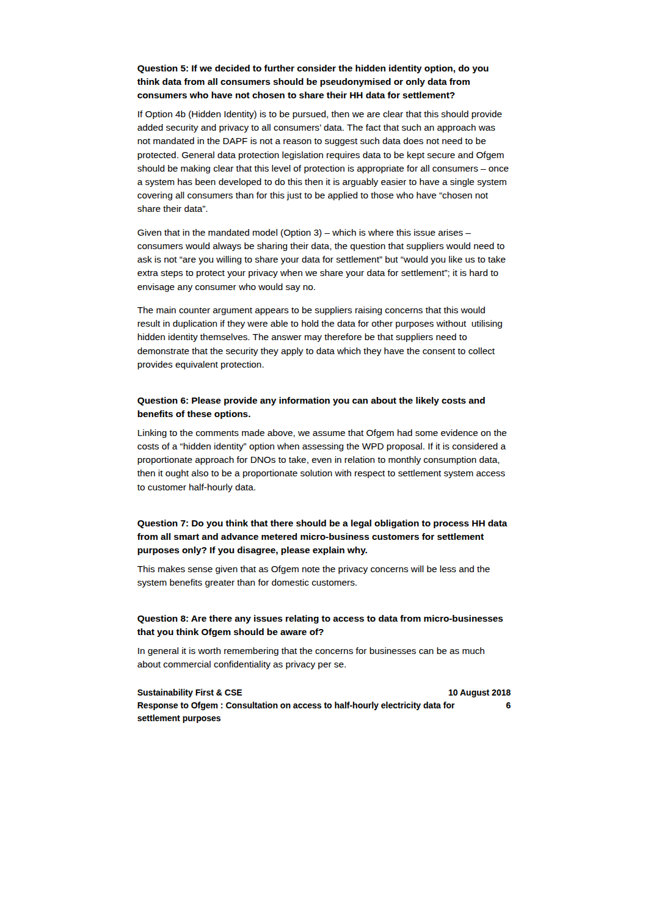Question 5: If we decided to further consider the hidden identity option, do you think data from all consumers should be pseudonymised or only data from consumers who have not chosen to share their HH data for settlement?
If Option 4b (Hidden Identity) is to be pursued, then we are clear that this should provide added security and privacy to all consumers’ data. The fact that such an approach was not mandated in the DAPF is not a reason to suggest such data does not need to be protected. General data protection legislation requires data to be kept secure and Ofgem should be making clear that this level of protection is appropriate for all consumers – once a system has been developed to do this then it is arguably easier to have a single system covering all consumers than for this just to be applied to those who have “chosen not share their data”.
Given that in the mandated model (Option 3) – which is where this issue arises – consumers would always be sharing their data, the question that suppliers would need to ask is not “are you willing to share your data for settlement” but “would you like us to take extra steps to protect your privacy when we share your data for settlement”; it is hard to envisage any consumer who would say no.
The main counter argument appears to be suppliers raising concerns that this would result in duplication if they were able to hold the data for other purposes without utilising hidden identity themselves. The answer may therefore be that suppliers need to demonstrate that the security they apply to data which they have the consent to collect provides equivalent protection.
Question 6: Please provide any information you can about the likely costs and benefits of these options.
Linking to the comments made above, we assume that Ofgem had some evidence on the costs of a “hidden identity” option when assessing the WPD proposal. If it is considered a proportionate approach for DNOs to take, even in relation to monthly consumption data, then it ought also to be a proportionate solution with respect to settlement system access to customer half-hourly data.
Question 7: Do you think that there should be a legal obligation to process HH data from all smart and advance metered micro-business customers for settlement purposes only? If you disagree, please explain why.
This makes sense given that as Ofgem note the privacy concerns will be less and the system benefits greater than for domestic customers.
Question 8: Are there any issues relating to access to data from micro-businesses that you think Ofgem should be aware of?
In general it is worth remembering that the concerns for businesses can be as much about commercial confidentiality as privacy per se.
Sustainability First & CSE 10 August 2018
Response to Ofgem : Consultation on access to half-hourly electricity data for settlement purposes 6